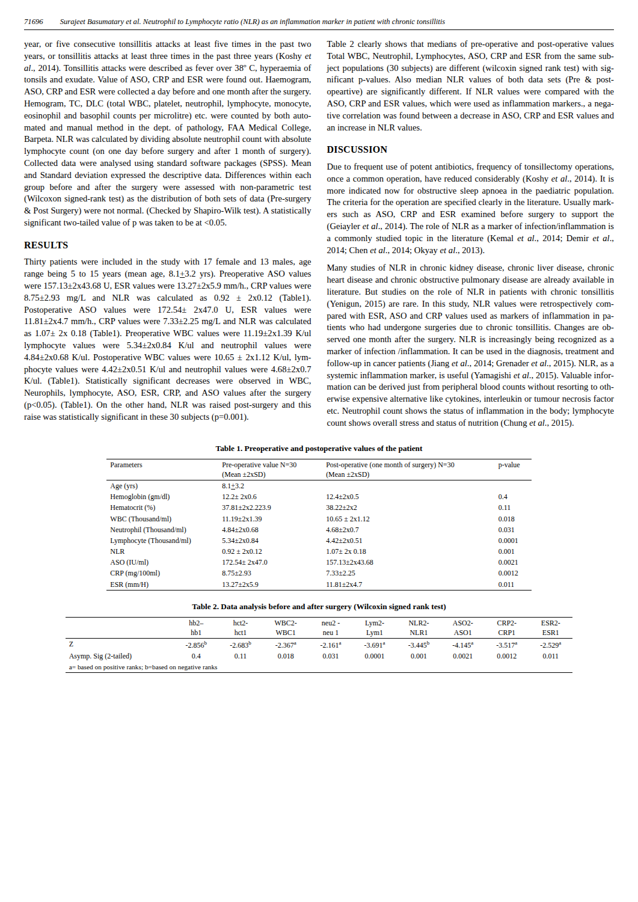71696 Surajeet Basumatary et al. Neutrophil to Lymphocyte ratio (NLR) as an inflammation marker in patient with chronic tonsillitis
year, or five consecutive tonsillitis attacks at least five times in the past two years, or tonsillitis attacks at least three times in the past three years (Koshy et al., 2014). Tonsillitis attacks were described as fever over 38º C, hyperaemia of tonsils and exudate. Value of ASO, CRP and ESR were found out. Haemogram, ASO, CRP and ESR were collected a day before and one month after the surgery. Hemogram, TC, DLC (total WBC, platelet, neutrophil, lymphocyte, monocyte, eosinophil and basophil counts per microlitre) etc. were counted by both automated and manual method in the dept. of pathology, FAA Medical College, Barpeta. NLR was calculated by dividing absolute neutrophil count with absolute lymphocyte count (on one day before surgery and after 1 month of surgery). Collected data were analysed using standard software packages (SPSS). Mean and Standard deviation expressed the descriptive data. Differences within each group before and after the surgery were assessed with non-parametric test (Wilcoxon signed-rank test) as the distribution of both sets of data (Pre-surgery & Post Surgery) were not normal. (Checked by Shapiro-Wilk test). A statistically significant two-tailed value of p was taken to be at <0.05.
Results
Thirty patients were included in the study with 17 female and 13 males, age range being 5 to 15 years (mean age, 8.1+3.2 yrs). Preoperative ASO values were 157.13±2x43.68 U, ESR values were 13.27±2x5.9 mm/h., CRP values were 8.75±2.93 mg/L and NLR was calculated as 0.92 ± 2x0.12 (Table1). Postoperative ASO values were 172.54± 2x47.0 U, ESR values were 11.81±2x4.7 mm/h., CRP values were 7.33±2.25 mg/L and NLR was calculated as 1.07± 2x 0.18 (Table1). Preoperative WBC values were 11.19±2x1.39 K/ul lymphocyte values were 5.34±2x0.84 K/ul and neutrophil values were 4.84±2x0.68 K/ul. Postoperative WBC values were 10.65 ± 2x1.12 K/ul, lymphocyte values were 4.42±2x0.51 K/ul and neutrophil values were 4.68±2x0.7 K/ul. (Table1). Statistically significant decreases were observed in WBC, Neurophils, lymphocyte, ASO, ESR, CRP, and ASO values after the surgery (p<0.05). (Table1). On the other hand, NLR was raised post-surgery and this raise was statistically significant in these 30 subjects (p=0.001).
Table 2 clearly shows that medians of pre-operative and post-operative values Total WBC, Neutrophil, Lymphocytes, ASO, CRP and ESR from the same subject populations (30 subjects) are different (wilcoxin signed rank test) with significant p-values. Also median NLR values of both data sets (Pre & post-opeartive) are significantly different. If NLR values were compared with the ASO, CRP and ESR values, which were used as inflammation markers., a negative correlation was found between a decrease in ASO, CRP and ESR values and an increase in NLR values.
Discussion
Due to frequent use of potent antibiotics, frequency of tonsillectomy operations, once a common operation, have reduced considerably (Koshy et al., 2014). It is more indicated now for obstructive sleep apnoea in the paediatric population. The criteria for the operation are specified clearly in the literature. Usually markers such as ASO, CRP and ESR examined before surgery to support the (Geiayler et al., 2014). The role of NLR as a marker of infection/inflammation is a commonly studied topic in the literature (Kemal et al., 2014; Demir et al., 2014; Chen et al., 2014; Okyay et al., 2013).
Many studies of NLR in chronic kidney disease, chronic liver disease, chronic heart disease and chronic obstructive pulmonary disease are already available in literature. But studies on the role of NLR in patients with chronic tonsillitis (Yenigun, 2015) are rare. In this study, NLR values were retrospectively compared with ESR, ASO and CRP values used as markers of inflammation in patients who had undergone surgeries due to chronic tonsillitis. Changes are observed one month after the surgery. NLR is increasingly being recognized as a marker of infection /inflammation. It can be used in the diagnosis, treatment and follow-up in cancer patients (Jiang et al., 2014; Grenader et al., 2015). NLR, as a systemic inflammation marker, is useful (Yamagishi et al., 2015). Valuable information can be derived just from peripheral blood counts without resorting to otherwise expensive alternative like cytokines, interleukin or tumour necrosis factor etc. Neutrophil count shows the status of inflammation in the body; lymphocyte count shows overall stress and status of nutrition (Chung et al., 2015).
Table 1. Preoperative and postoperative values of the patient
| Parameters | Pre-operative value N=30 (Mean ±2xSD) | Post-operative (one month of surgery) N=30 (Mean ±2xSD) | p-value |
| --- | --- | --- | --- |
| Age (yrs) | 8.1 + 3.2 | | |
| Hemoglobin (gm/dl) | 12.2± 2x0.6 | 12.4±2x0.5 | 0.4 |
| Hematocrit (%) | 37.81±2x2.223.9 | 38.22±2x2 | 0.11 |
| WBC (Thousand/ml) | 11.19±2x1.39 | 10.65 ± 2x1.12 | 0.018 |
| Neutrophil (Thousand/ml) | 4.84±2x0.68 | 4.68±2x0.7 | 0.031 |
| Lymphocyte (Thousand/ml) | 5.34±2x0.84 | 4.42±2x0.51 | 0.0001 |
| NLR | 0.92 ± 2x0.12 | 1.07± 2x 0.18 | 0.001 |
| ASO (IU/ml) | 172.54± 2x47.0 | 157.13±2x43.68 | 0.0021 |
| CRP (mg/100ml) | 8.75±2.93 | 7.33±2.25 | 0.0012 |
| ESR (mm/H) | 13.27±2x5.9 | 11.81±2x4.7 | 0.011 |
Table 2. Data analysis before and after surgery (Wilcoxin signed rank test)
| | hb2– hb1 | hct2- hct1 | WBC2- WBC1 | neu2 - neu 1 | Lym2- Lym1 | NLR2- NLR1 | ASO2- ASO1 | CRP2- CRP1 | ESR2- ESR1 |
| --- | --- | --- | --- | --- | --- | --- | --- | --- | --- |
| Z | -2.856 b | -2.683 b | -2.367 a | -2.161 a | -3.691 a | -3.445 b | -4.145 a | -3.517 a | -2.529 a |
| Asymp. Sig (2-tailed) | 0.4 | 0.11 | 0.018 | 0.031 | 0.0001 | 0.001 | 0.0021 | 0.0012 | 0.011 |
| a= based on positive ranks; b=based on negative ranks |